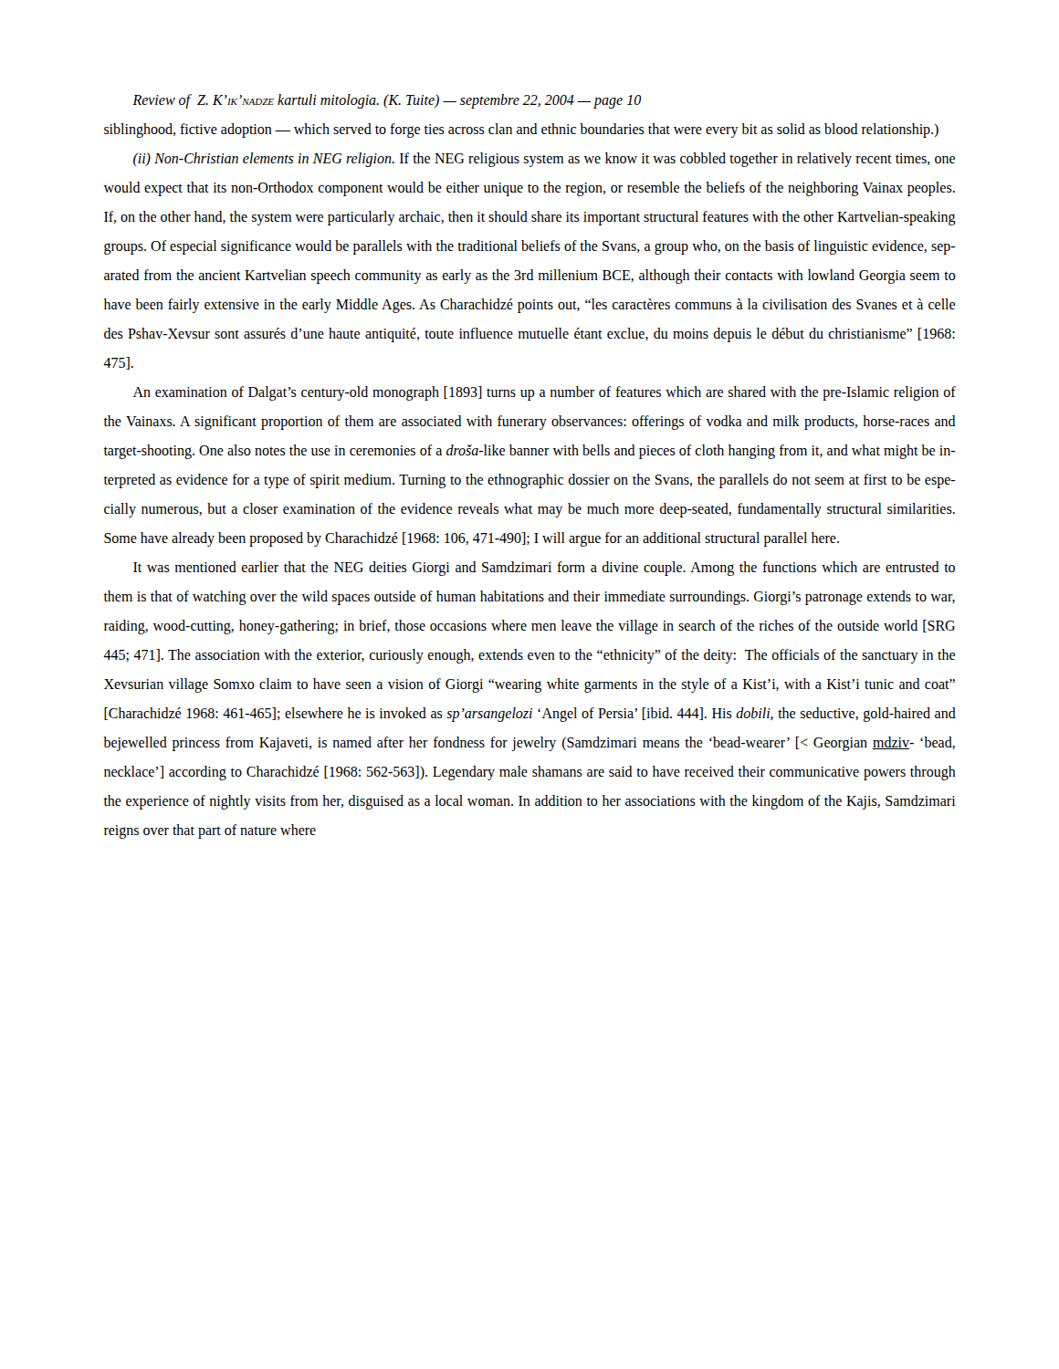Review of Z. K’ik’nadze kartuli mitologia. (K. Tuite) — septembre 22, 2004 — page 10
siblinghood, fictive adoption — which served to forge ties across clan and ethnic boundaries that were every bit as solid as blood relationship.)
(ii) Non-Christian elements in NEG religion. If the NEG religious system as we know it was cobbled together in relatively recent times, one would expect that its non-Orthodox component would be either unique to the region, or resemble the beliefs of the neighboring Vainax peoples. If, on the other hand, the system were particularly archaic, then it should share its important structural features with the other Kartvelian-speaking groups. Of especial significance would be parallels with the traditional beliefs of the Svans, a group who, on the basis of linguistic evidence, separated from the ancient Kartvelian speech community as early as the 3rd millenium BCE, although their contacts with lowland Georgia seem to have been fairly extensive in the early Middle Ages. As Charachidzé points out, “les caractères communs à la civilisation des Svanes et à celle des Pshav-Xevsur sont assurés d’une haute antiquité, toute influence mutuelle étant exclue, du moins depuis le début du christianisme” [1968: 475].
An examination of Dalgat’s century-old monograph [1893] turns up a number of features which are shared with the pre-Islamic religion of the Vainaxs. A significant proportion of them are associated with funerary observances: offerings of vodka and milk products, horse-races and target-shooting. One also notes the use in ceremonies of a droša-like banner with bells and pieces of cloth hanging from it, and what might be interpreted as evidence for a type of spirit medium. Turning to the ethnographic dossier on the Svans, the parallels do not seem at first to be especially numerous, but a closer examination of the evidence reveals what may be much more deep-seated, fundamentally structural similarities. Some have already been proposed by Charachidzé [1968: 106, 471-490]; I will argue for an additional structural parallel here.
It was mentioned earlier that the NEG deities Giorgi and Samdzimari form a divine couple. Among the functions which are entrusted to them is that of watching over the wild spaces outside of human habitations and their immediate surroundings. Giorgi’s patronage extends to war, raiding, wood-cutting, honey-gathering; in brief, those occasions where men leave the village in search of the riches of the outside world [SRG 445; 471]. The association with the exterior, curiously enough, extends even to the “ethnicity” of the deity: The officials of the sanctuary in the Xevsurian village Somxo claim to have seen a vision of Giorgi “wearing white garments in the style of a Kist’i, with a Kist’i tunic and coat” [Charachidzé 1968: 461-465]; elsewhere he is invoked as sp’arsangelozi ‘Angel of Persia’ [ibid. 444]. His dobili, the seductive, gold-haired and bejewelled princess from Kajaveti, is named after her fondness for jewelry (Samdzimari means the ‘bead-wearer’ [< Georgian mdziv- ‘bead, necklace’] according to Charachidzé [1968: 562-563]). Legendary male shamans are said to have received their communicative powers through the experience of nightly visits from her, disguised as a local woman. In addition to her associations with the kingdom of the Kajis, Samdzimari reigns over that part of nature where